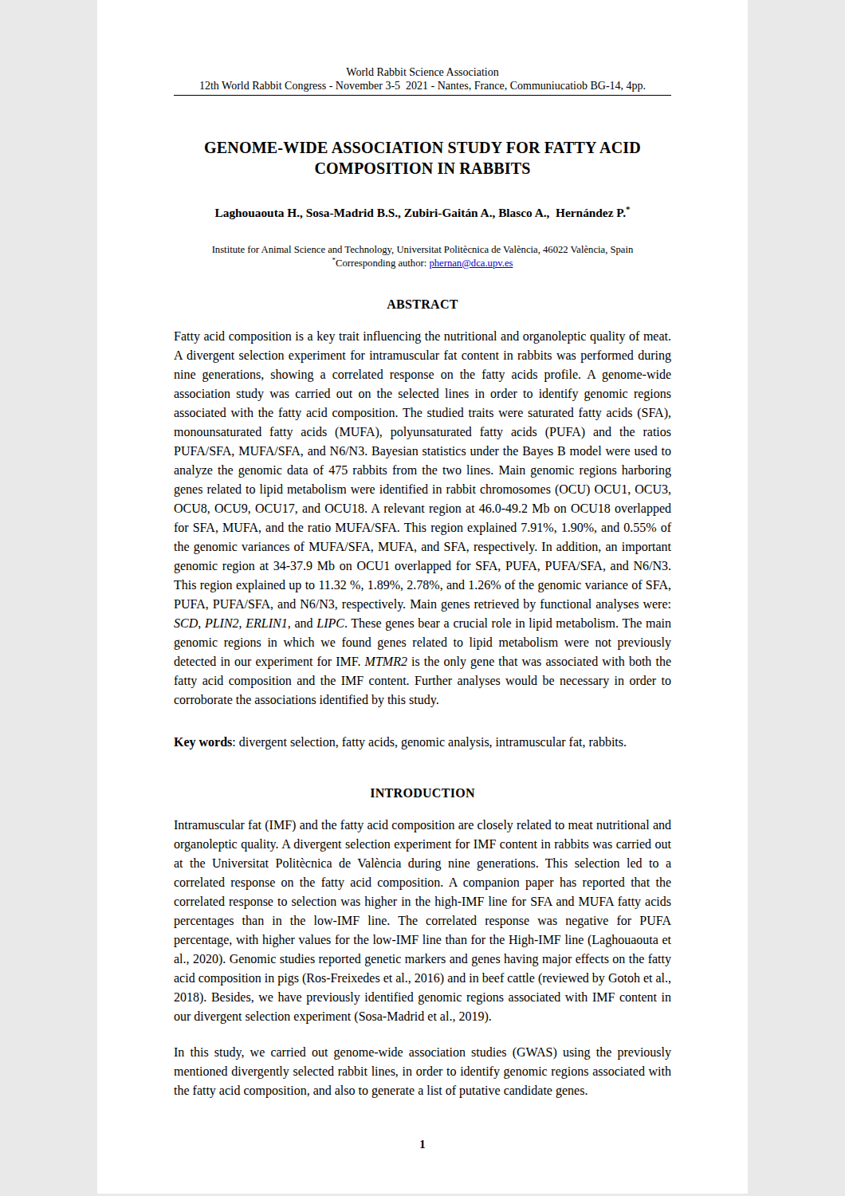World Rabbit Science Association
12th World Rabbit Congress - November 3-5 2021 - Nantes, France, Communiucatiob BG-14, 4pp.
GENOME-WIDE ASSOCIATION STUDY FOR FATTY ACID
COMPOSITION IN RABBITS
Laghouaouta H., Sosa-Madrid B.S., Zubiri-Gaitán A., Blasco A., Hernández P.*
Institute for Animal Science and Technology, Universitat Politècnica de València, 46022 València, Spain
*Corresponding author: phernan@dca.upv.es
ABSTRACT
Fatty acid composition is a key trait influencing the nutritional and organoleptic quality of meat. A divergent selection experiment for intramuscular fat content in rabbits was performed during nine generations, showing a correlated response on the fatty acids profile. A genome-wide association study was carried out on the selected lines in order to identify genomic regions associated with the fatty acid composition. The studied traits were saturated fatty acids (SFA), monounsaturated fatty acids (MUFA), polyunsaturated fatty acids (PUFA) and the ratios PUFA/SFA, MUFA/SFA, and N6/N3. Bayesian statistics under the Bayes B model were used to analyze the genomic data of 475 rabbits from the two lines. Main genomic regions harboring genes related to lipid metabolism were identified in rabbit chromosomes (OCU) OCU1, OCU3, OCU8, OCU9, OCU17, and OCU18. A relevant region at 46.0-49.2 Mb on OCU18 overlapped for SFA, MUFA, and the ratio MUFA/SFA. This region explained 7.91%, 1.90%, and 0.55% of the genomic variances of MUFA/SFA, MUFA, and SFA, respectively. In addition, an important genomic region at 34-37.9 Mb on OCU1 overlapped for SFA, PUFA, PUFA/SFA, and N6/N3. This region explained up to 11.32 %, 1.89%, 2.78%, and 1.26% of the genomic variance of SFA, PUFA, PUFA/SFA, and N6/N3, respectively. Main genes retrieved by functional analyses were: SCD, PLIN2, ERLIN1, and LIPC. These genes bear a crucial role in lipid metabolism. The main genomic regions in which we found genes related to lipid metabolism were not previously detected in our experiment for IMF. MTMR2 is the only gene that was associated with both the fatty acid composition and the IMF content. Further analyses would be necessary in order to corroborate the associations identified by this study.
Key words: divergent selection, fatty acids, genomic analysis, intramuscular fat, rabbits.
INTRODUCTION
Intramuscular fat (IMF) and the fatty acid composition are closely related to meat nutritional and organoleptic quality. A divergent selection experiment for IMF content in rabbits was carried out at the Universitat Politècnica de València during nine generations. This selection led to a correlated response on the fatty acid composition. A companion paper has reported that the correlated response to selection was higher in the high-IMF line for SFA and MUFA fatty acids percentages than in the low-IMF line. The correlated response was negative for PUFA percentage, with higher values for the low-IMF line than for the High-IMF line (Laghouaouta et al., 2020). Genomic studies reported genetic markers and genes having major effects on the fatty acid composition in pigs (Ros-Freixedes et al., 2016) and in beef cattle (reviewed by Gotoh et al., 2018). Besides, we have previously identified genomic regions associated with IMF content in our divergent selection experiment (Sosa-Madrid et al., 2019).
In this study, we carried out genome-wide association studies (GWAS) using the previously mentioned divergently selected rabbit lines, in order to identify genomic regions associated with the fatty acid composition, and also to generate a list of putative candidate genes.
1